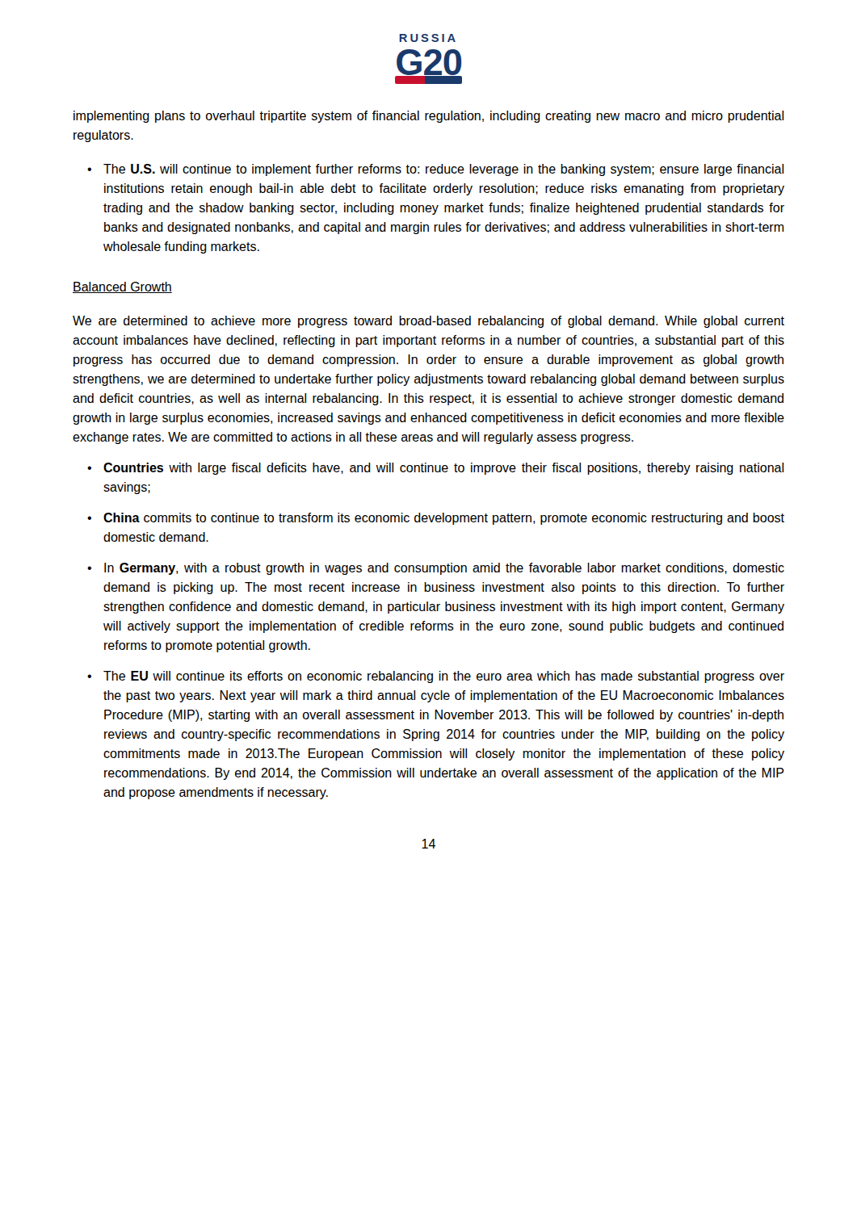RUSSIA
G20
implementing plans to overhaul tripartite system of financial regulation, including creating new macro and micro prudential regulators.
The U.S. will continue to implement further reforms to: reduce leverage in the banking system; ensure large financial institutions retain enough bail-in able debt to facilitate orderly resolution; reduce risks emanating from proprietary trading and the shadow banking sector, including money market funds; finalize heightened prudential standards for banks and designated nonbanks, and capital and margin rules for derivatives; and address vulnerabilities in short-term wholesale funding markets.
Balanced Growth
We are determined to achieve more progress toward broad-based rebalancing of global demand. While global current account imbalances have declined, reflecting in part important reforms in a number of countries, a substantial part of this progress has occurred due to demand compression. In order to ensure a durable improvement as global growth strengthens, we are determined to undertake further policy adjustments toward rebalancing global demand between surplus and deficit countries, as well as internal rebalancing. In this respect, it is essential to achieve stronger domestic demand growth in large surplus economies, increased savings and enhanced competitiveness in deficit economies and more flexible exchange rates. We are committed to actions in all these areas and will regularly assess progress.
Countries with large fiscal deficits have, and will continue to improve their fiscal positions, thereby raising national savings;
China commits to continue to transform its economic development pattern, promote economic restructuring and boost domestic demand.
In Germany, with a robust growth in wages and consumption amid the favorable labor market conditions, domestic demand is picking up. The most recent increase in business investment also points to this direction. To further strengthen confidence and domestic demand, in particular business investment with its high import content, Germany will actively support the implementation of credible reforms in the euro zone, sound public budgets and continued reforms to promote potential growth.
The EU will continue its efforts on economic rebalancing in the euro area which has made substantial progress over the past two years. Next year will mark a third annual cycle of implementation of the EU Macroeconomic Imbalances Procedure (MIP), starting with an overall assessment in November 2013. This will be followed by countries' in-depth reviews and country-specific recommendations in Spring 2014 for countries under the MIP, building on the policy commitments made in 2013.The European Commission will closely monitor the implementation of these policy recommendations. By end 2014, the Commission will undertake an overall assessment of the application of the MIP and propose amendments if necessary.
14